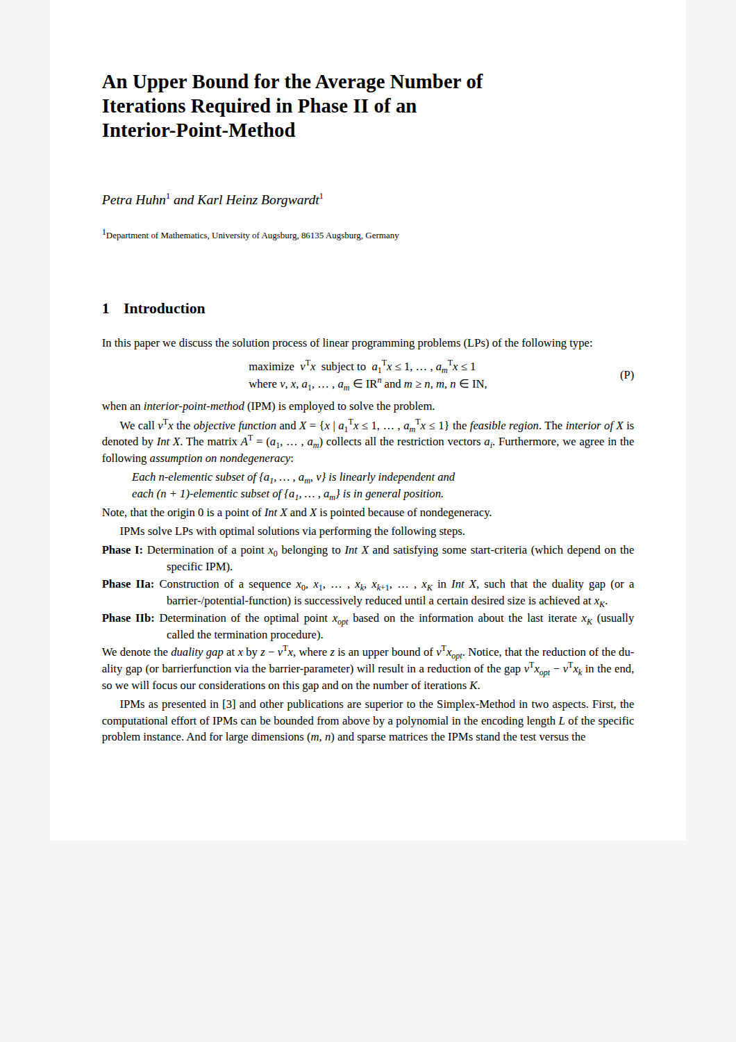An Upper Bound for the Average Number of
Iterations Required in Phase II of an
Interior-Point-Method
Petra Huhn1 and Karl Heinz Borgwardt1
1Department of Mathematics, University of Augsburg, 86135 Augsburg, Germany
1 Introduction
In this paper we discuss the solution process of linear programming problems (LPs) of the following type:
maximize vTx subject to a1Tx ≤ 1, … , amTx ≤ 1
where v, x, a1, … , am ∈ IRn and m ≥ n, m, n ∈ IN,
(P)
when an interior-point-method (IPM) is employed to solve the problem.
We call vTx the objective function and X = {x | a1Tx ≤ 1, … , amTx ≤ 1} the feasible region. The interior of X is denoted by Int X. The matrix AT = (a1, … , am) collects all the restriction vectors ai. Furthermore, we agree in the following assumption on nondegeneracy:
Each n-elementic subset of {a1, … , am, v} is linearly independent and
each (n + 1)-elementic subset of {a1, … , am} is in general position.
Note, that the origin 0 is a point of Int X and X is pointed because of nondegeneracy.
IPMs solve LPs with optimal solutions via performing the following steps.
Phase I: Determination of a point x0 belonging to Int X and satisfying some start-criteria (which depend on the specific IPM).
Phase IIa: Construction of a sequence x0, x1, … , xk, xk+1, … , xK in Int X, such that the duality gap (or a barrier-/potential-function) is successively reduced until a certain desired size is achieved at xK.
Phase IIb: Determination of the optimal point xopt based on the information about the last iterate xK (usually called the termination procedure).
We denote the duality gap at x by z − vTx, where z is an upper bound of vTxopt. Notice, that the reduction of the duality gap (or barrierfunction via the barrier-parameter) will result in a reduction of the gap vTxopt − vTxk in the end, so we will focus our considerations on this gap and on the number of iterations K.
IPMs as presented in [3] and other publications are superior to the Simplex-Method in two aspects. First, the computational effort of IPMs can be bounded from above by a polynomial in the encoding length L of the specific problem instance. And for large dimensions (m, n) and sparse matrices the IPMs stand the test versus the